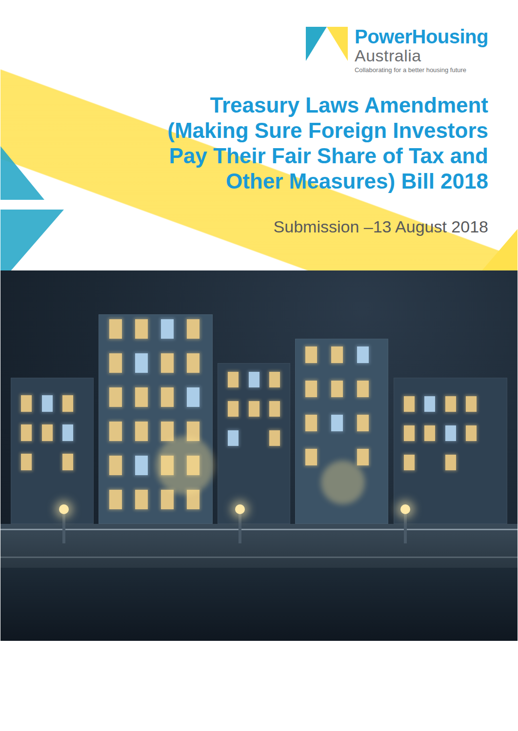PowerHousing
Australia
Collaborating for a better housing future
Treasury Laws Amendment
(Making Sure Foreign Investors
Pay Their Fair Share of Tax and
Other Measures) Bill 2018
Submission –13 August 2018